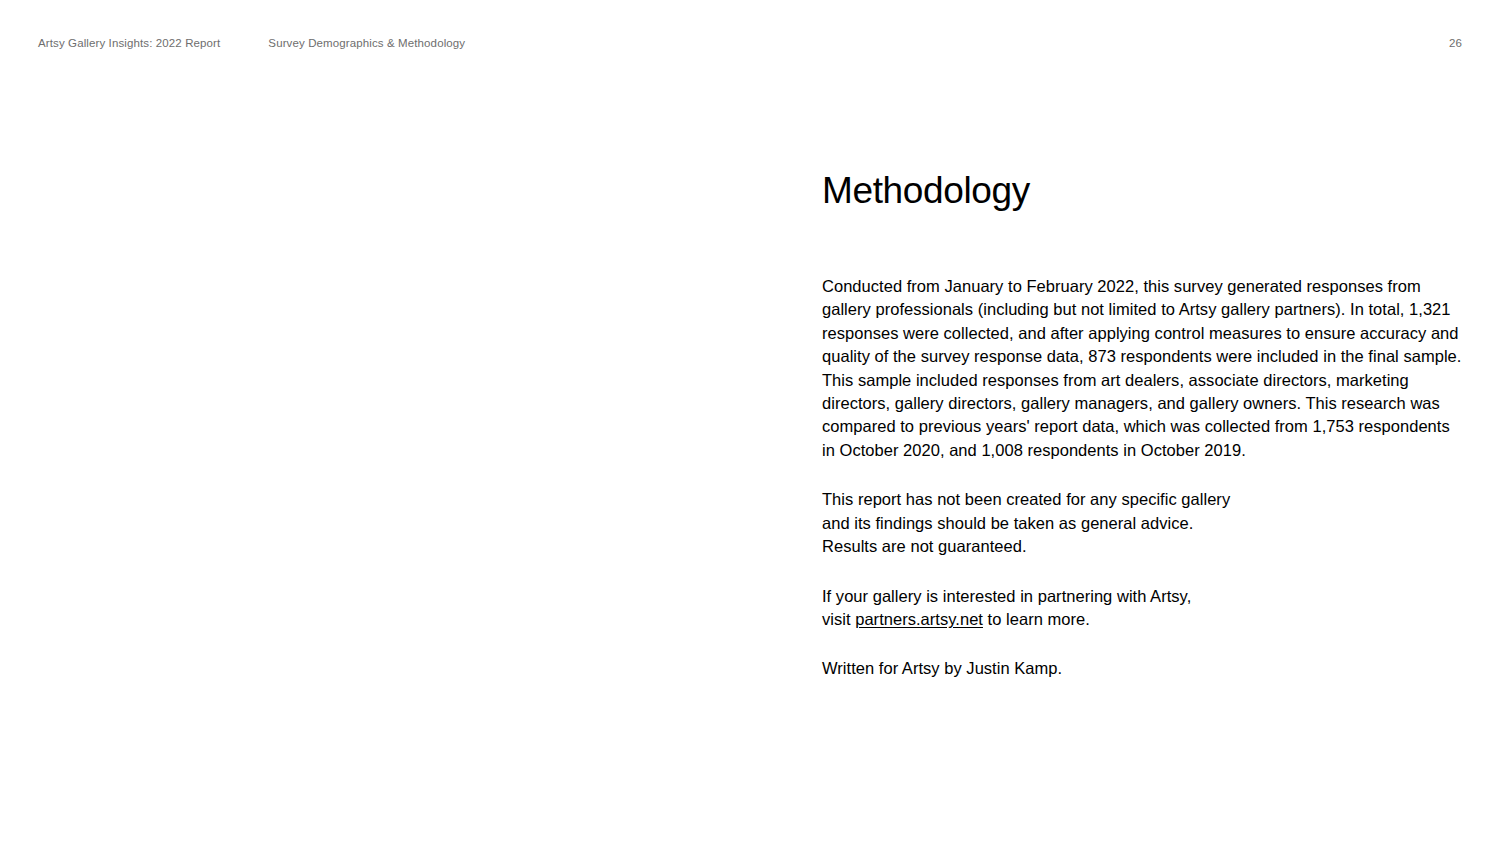Artsy Gallery Insights: 2022 Report Survey Demographics & Methodology 26
Methodology
Conducted from January to February 2022, this survey generated responses from gallery professionals (including but not limited to Artsy gallery partners). In total, 1,321 responses were collected, and after applying control measures to ensure accuracy and quality of the survey response data, 873 respondents were included in the final sample. This sample included responses from art dealers, associate directors, marketing directors, gallery directors, gallery managers, and gallery owners. This research was compared to previous years' report data, which was collected from 1,753 respondents in October 2020, and 1,008 respondents in October 2019.
This report has not been created for any specific gallery
and its findings should be taken as general advice.
Results are not guaranteed.
If your gallery is interested in partnering with Artsy,
visit partners.artsy.net to learn more.
Written for Artsy by Justin Kamp.